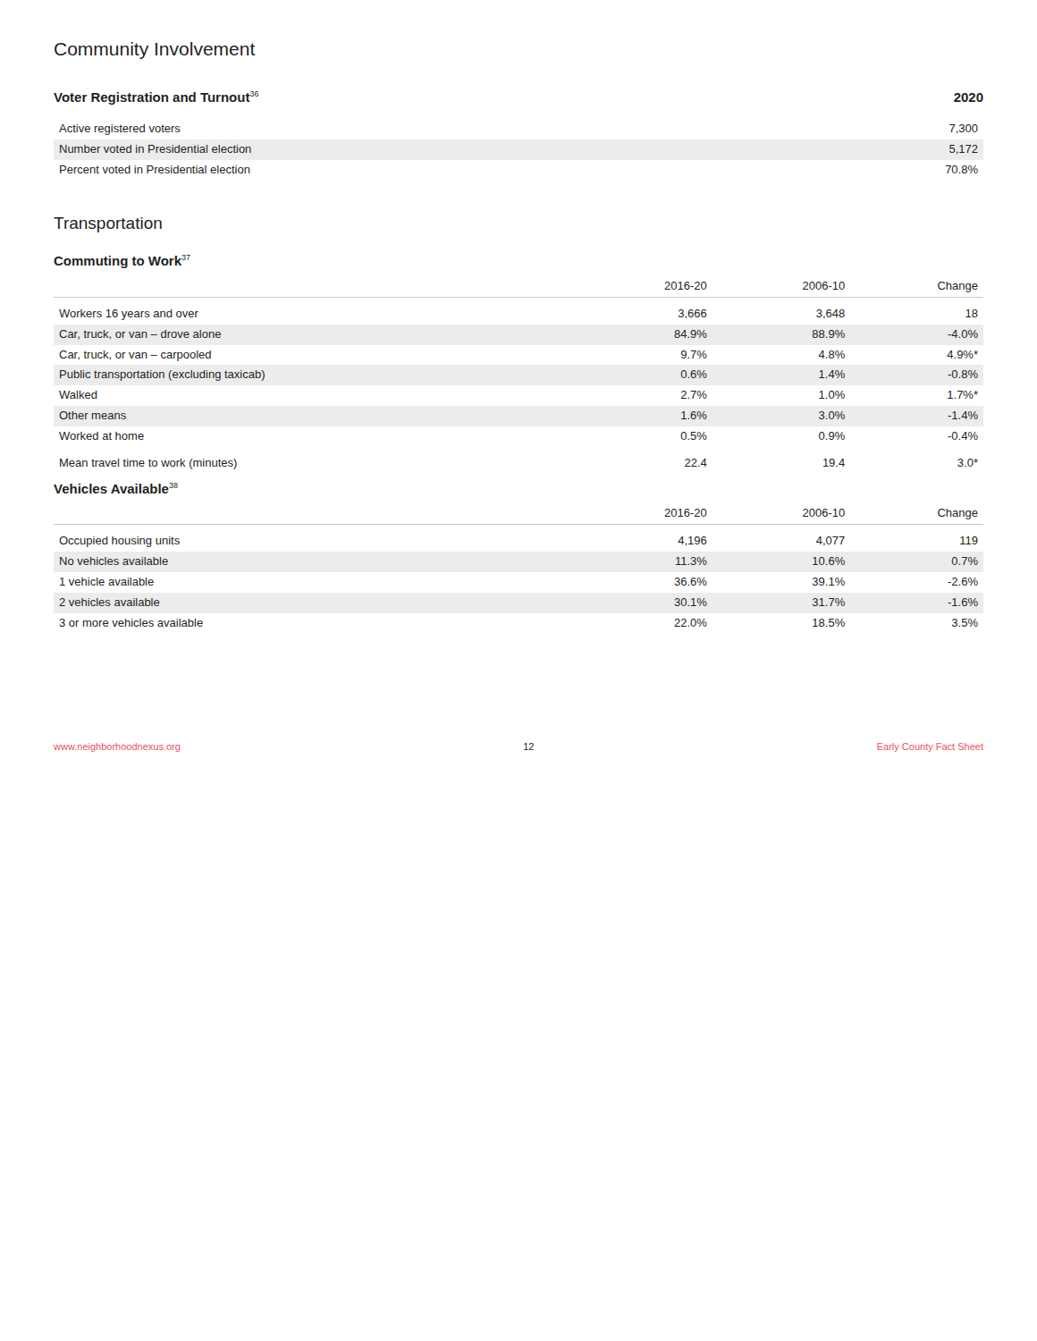Community Involvement
Voter Registration and Turnout 36 2020
| Active registered voters | 7,300 |
| Number voted in Presidential election | 5,172 |
| Percent voted in Presidential election | 70.8% |
Transportation
Commuting to Work 37
| | 2016-20 | 2006-10 | Change |
| --- | --- | --- | --- |
| Workers 16 years and over | 3,666 | 3,648 | 18 |
| Car, truck, or van – drove alone | 84.9% | 88.9% | -4.0% |
| Car, truck, or van – carpooled | 9.7% | 4.8% | 4.9%* |
| Public transportation (excluding taxicab) | 0.6% | 1.4% | -0.8% |
| Walked | 2.7% | 1.0% | 1.7%* |
| Other means | 1.6% | 3.0% | -1.4% |
| Worked at home | 0.5% | 0.9% | -0.4% |
| Mean travel time to work (minutes) | 22.4 | 19.4 | 3.0* |
Vehicles Available 38
| | 2016-20 | 2006-10 | Change |
| --- | --- | --- | --- |
| Occupied housing units | 4,196 | 4,077 | 119 |
| No vehicles available | 11.3% | 10.6% | 0.7% |
| 1 vehicle available | 36.6% | 39.1% | -2.6% |
| 2 vehicles available | 30.1% | 31.7% | -1.6% |
| 3 or more vehicles available | 22.0% | 18.5% | 3.5% |
www.neighborhoodnexus.org 12 Early County Fact Sheet